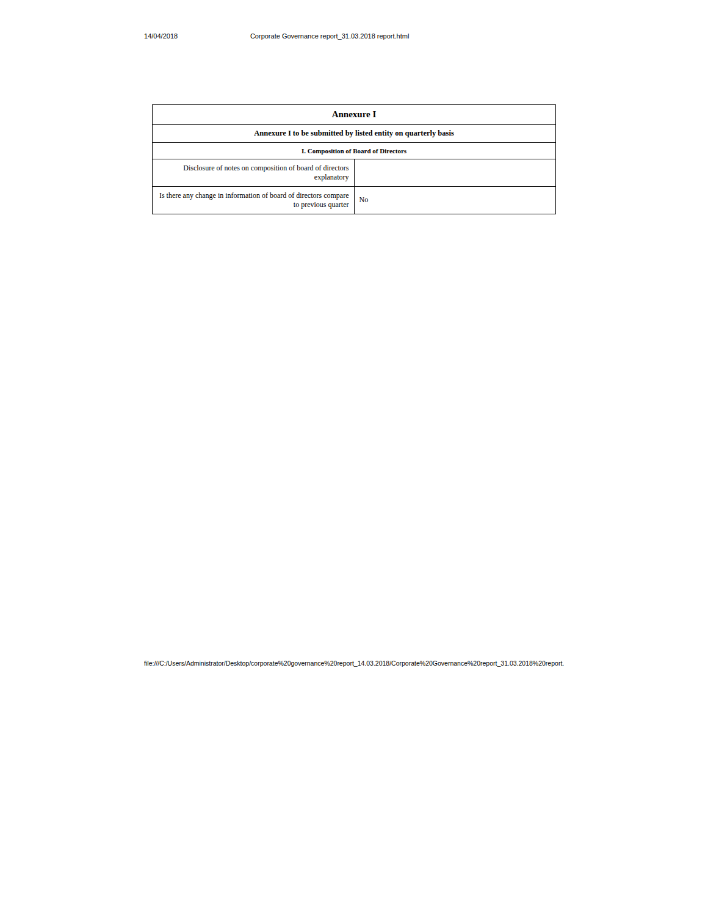14/04/2018
Corporate Governance report_31.03.2018 report.html
| Annexure I |
| Annexure I to be submitted by listed entity on quarterly basis |
| I. Composition of Board of Directors |
| Disclosure of notes on composition of board of directors explanatory | |
| Is there any change in information of board of directors compare to previous quarter | No |
file:///C:/Users/Administrator/Desktop/corporate%20governance%20report_14.03.2018/Corporate%20Governance%20report_31.03.2018%20report.html